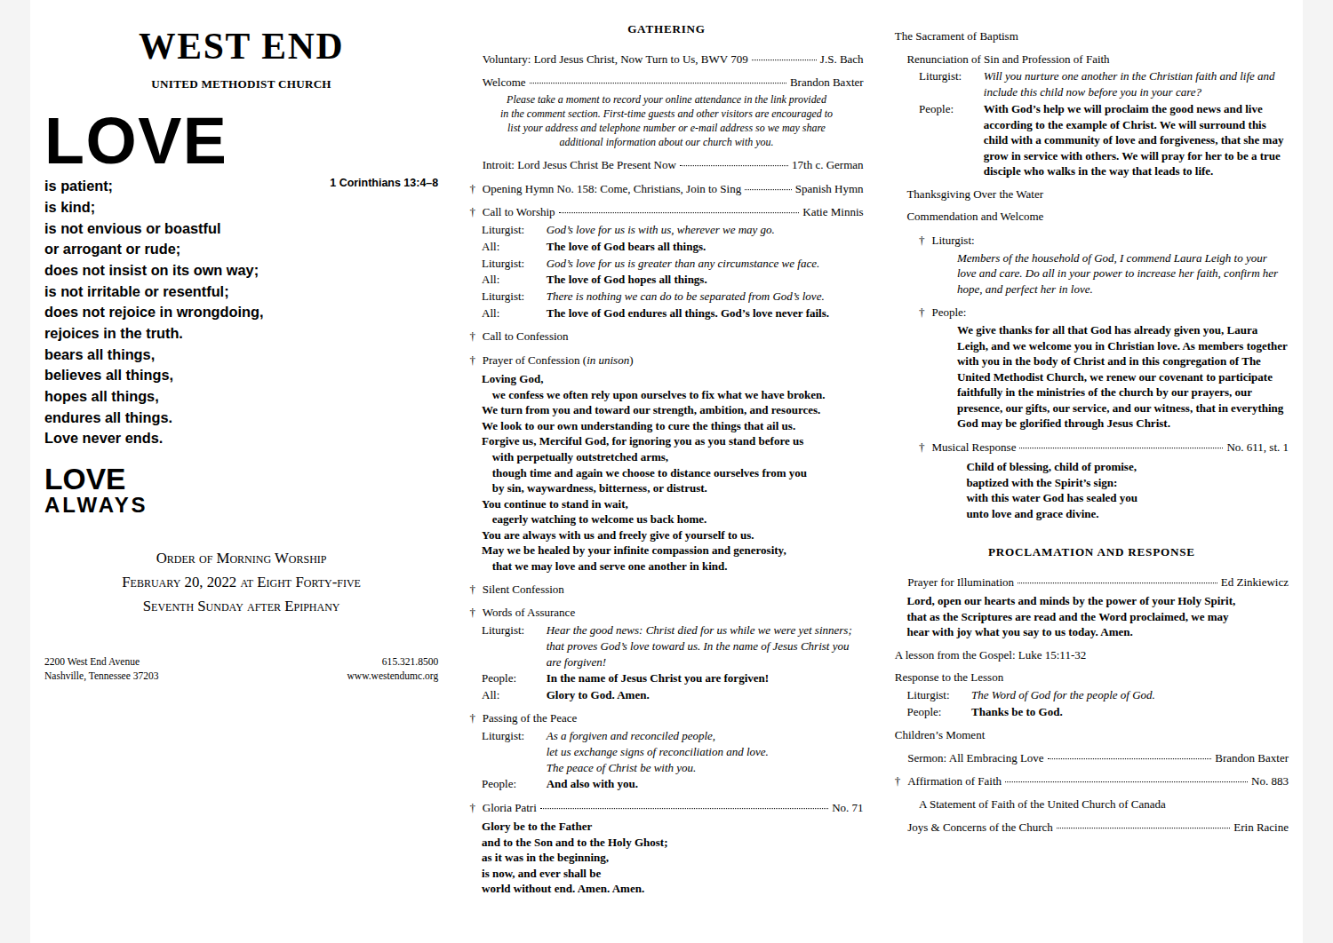West End
United Methodist Church
LOVE
1 Corinthians 13:4–8
is patient;
is kind;
is not envious or boastful
or arrogant or rude;
does not insist on its own way;
is not irritable or resentful;
does not rejoice in wrongdoing,
rejoices in the truth.
bears all things,
believes all things,
hopes all things,
endures all things.
Love never ends.
LOVEALWAYS
Order of Morning Worship
February 20, 2022 at Eight Forty-five
Seventh Sunday after Epiphany
2200 West End Avenue
Nashville, Tennessee 37203
615.321.8500
www.westendumc.org
Gathering
Voluntary: Lord Jesus Christ, Now Turn to Us, BWV 709 J.S. Bach
Welcome Brandon Baxter
Please take a moment to record your online attendance in the link provided
in the comment section. First-time guests and other visitors are encouraged to
list your address and telephone number or e-mail address so we may share
additional information about our church with you.
Introit: Lord Jesus Christ Be Present Now 17th c. German
† Opening Hymn No. 158: Come, Christians, Join to Sing Spanish Hymn
† Call to Worship Katie Minnis
Liturgist:
God’s love for us is with us, wherever we may go.
All:
The love of God bears all things.
Liturgist:
God’s love for us is greater than any circumstance we face.
All:
The love of God hopes all things.
Liturgist:
There is nothing we can do to be separated from God’s love.
All:
The love of God endures all things. God’s love never fails.
† Call to Confession
† Prayer of Confession (in unison)
Loving God,
we confess we often rely upon ourselves to fix what we have broken.
We turn from you and toward our strength, ambition, and resources.
We look to our own understanding to cure the things that ail us.
Forgive us, Merciful God, for ignoring you as you stand before us
with perpetually outstretched arms,
though time and again we choose to distance ourselves from you
by sin, waywardness, bitterness, or distrust.
You continue to stand in wait,
eagerly watching to welcome us back home.
You are always with us and freely give of yourself to us.
May we be healed by your infinite compassion and generosity,
that we may love and serve one another in kind.
† Silent Confession
† Words of Assurance
Liturgist:
Hear the good news: Christ died for us while we were yet sinners; that proves God’s love toward us. In the name of Jesus Christ you are forgiven!
People:
In the name of Jesus Christ you are forgiven!
All:
Glory to God. Amen.
† Passing of the Peace
Liturgist:
As a forgiven and reconciled people,
let us exchange signs of reconciliation and love.
The peace of Christ be with you.
People:
And also with you.
† Gloria Patri No. 71
Glory be to the Father
and to the Son and to the Holy Ghost;
as it was in the beginning,
is now, and ever shall be
world without end. Amen. Amen.
The Sacrament of Baptism
Renunciation of Sin and Profession of Faith
Liturgist:
Will you nurture one another in the Christian faith and life and include this child now before you in your care?
People:
With God’s help we will proclaim the good news and live according to the example of Christ. We will surround this child with a community of love and forgiveness, that she may grow in service with others. We will pray for her to be a true disciple who walks in the way that leads to life.
Thanksgiving Over the Water
Commendation and Welcome
† Liturgist:
Members of the household of God, I commend Laura Leigh to your love and care. Do all in your power to increase her faith, confirm her hope, and perfect her in love.
† People:
We give thanks for all that God has already given you, Laura Leigh, and we welcome you in Christian love. As members together with you in the body of Christ and in this congregation of The United Methodist Church, we renew our covenant to participate faithfully in the ministries of the church by our prayers, our presence, our gifts, our service, and our witness, that in everything God may be glorified through Jesus Christ.
† Musical Response No. 611, st. 1
Child of blessing, child of promise,
baptized with the Spirit’s sign:
with this water God has sealed you
unto love and grace divine.
Proclamation and Response
Prayer for Illumination Ed Zinkiewicz
Lord, open our hearts and minds by the power of your Holy Spirit,
that as the Scriptures are read and the Word proclaimed, we may
hear with joy what you say to us today. Amen.
A lesson from the Gospel: Luke 15:11-32
Response to the Lesson
Liturgist:
The Word of God for the people of God.
People:
Thanks be to God.
Children’s Moment
Sermon: All Embracing Love Brandon Baxter
† Affirmation of Faith No. 883
A Statement of Faith of the United Church of Canada
Joys & Concerns of the Church Erin Racine